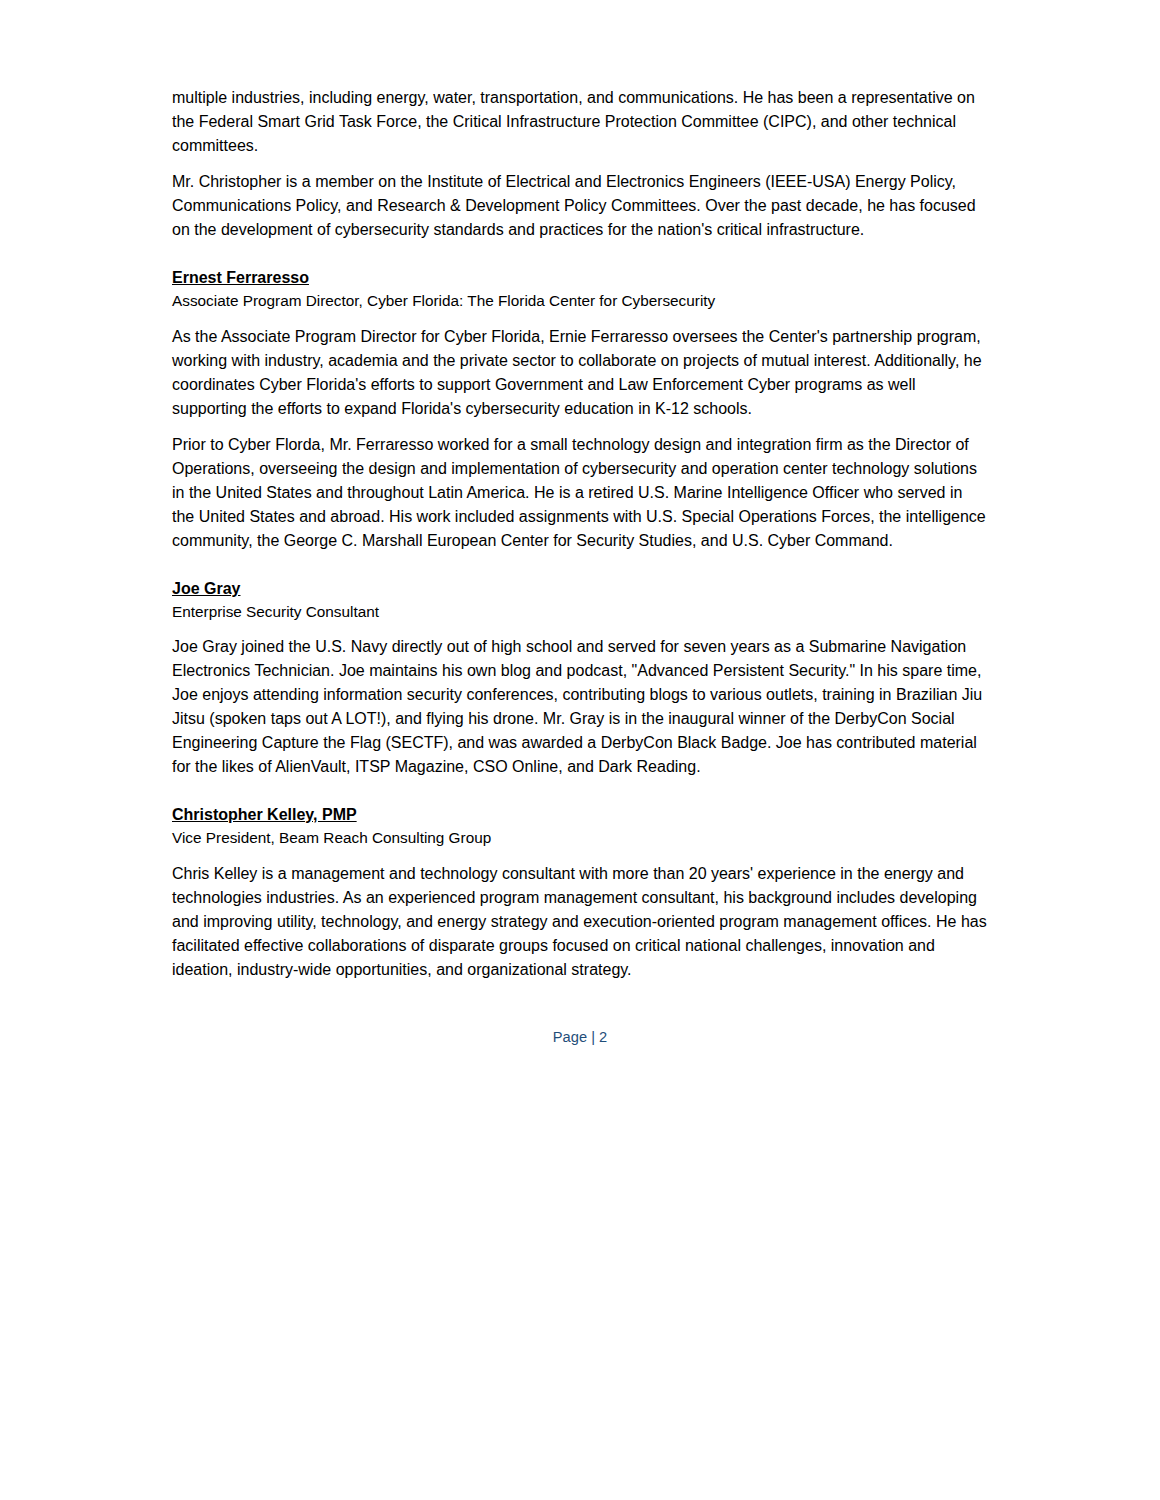multiple industries, including energy, water, transportation, and communications. He has been a representative on the Federal Smart Grid Task Force, the Critical Infrastructure Protection Committee (CIPC), and other technical committees.
Mr. Christopher is a member on the Institute of Electrical and Electronics Engineers (IEEE-USA) Energy Policy, Communications Policy, and Research & Development Policy Committees. Over the past decade, he has focused on the development of cybersecurity standards and practices for the nation's critical infrastructure.
Ernest Ferraresso
Associate Program Director, Cyber Florida: The Florida Center for Cybersecurity
As the Associate Program Director for Cyber Florida, Ernie Ferraresso oversees the Center's partnership program, working with industry, academia and the private sector to collaborate on projects of mutual interest. Additionally, he coordinates Cyber Florida's efforts to support Government and Law Enforcement Cyber programs as well supporting the efforts to expand Florida's cybersecurity education in K-12 schools.
Prior to Cyber Florda, Mr. Ferraresso worked for a small technology design and integration firm as the Director of Operations, overseeing the design and implementation of cybersecurity and operation center technology solutions in the United States and throughout Latin America. He is a retired U.S. Marine Intelligence Officer who served in the United States and abroad. His work included assignments with U.S. Special Operations Forces, the intelligence community, the George C. Marshall European Center for Security Studies, and U.S. Cyber Command.
Joe Gray
Enterprise Security Consultant
Joe Gray joined the U.S. Navy directly out of high school and served for seven years as a Submarine Navigation Electronics Technician. Joe maintains his own blog and podcast, "Advanced Persistent Security." In his spare time, Joe enjoys attending information security conferences, contributing blogs to various outlets, training in Brazilian Jiu Jitsu (spoken taps out A LOT!), and flying his drone. Mr. Gray is in the inaugural winner of the DerbyCon Social Engineering Capture the Flag (SECTF), and was awarded a DerbyCon Black Badge. Joe has contributed material for the likes of AlienVault, ITSP Magazine, CSO Online, and Dark Reading.
Christopher Kelley, PMP
Vice President, Beam Reach Consulting Group
Chris Kelley is a management and technology consultant with more than 20 years' experience in the energy and technologies industries. As an experienced program management consultant, his background includes developing and improving utility, technology, and energy strategy and execution-oriented program management offices. He has facilitated effective collaborations of disparate groups focused on critical national challenges, innovation and ideation, industry-wide opportunities, and organizational strategy.
Page | 2